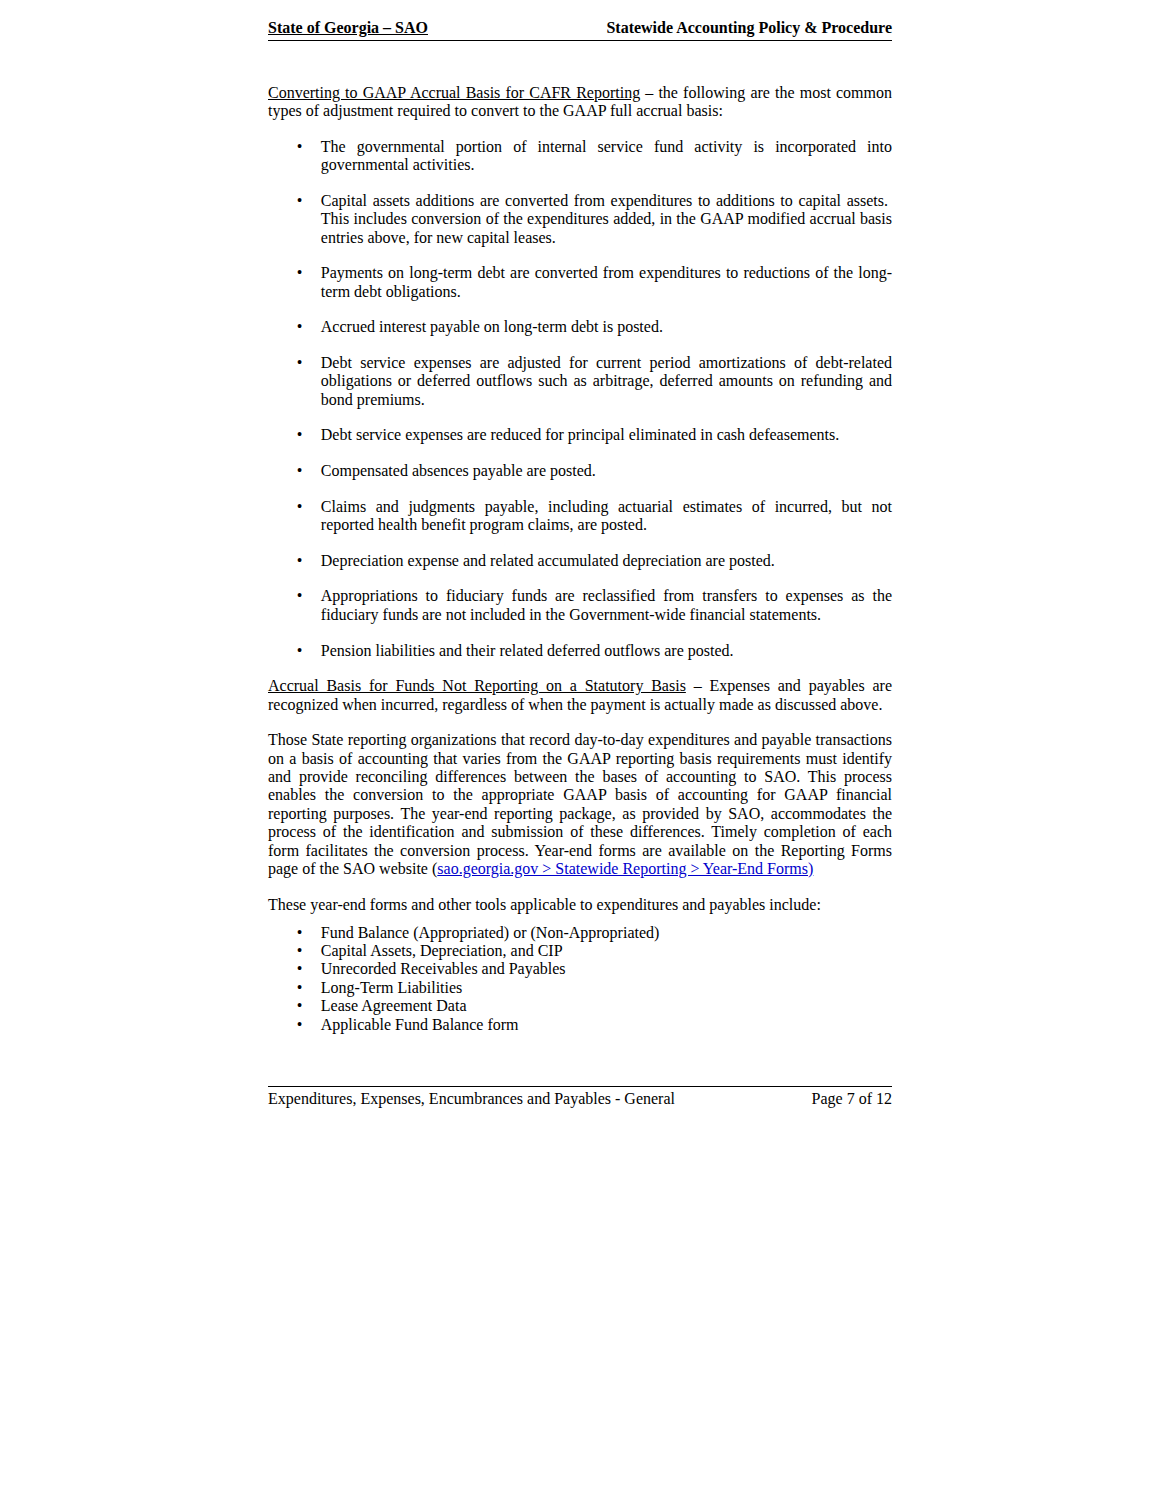State of Georgia – SAO
Statewide Accounting Policy & Procedure
Converting to GAAP Accrual Basis for CAFR Reporting – the following are the most common types of adjustment required to convert to the GAAP full accrual basis:
The governmental portion of internal service fund activity is incorporated into governmental activities.
Capital assets additions are converted from expenditures to additions to capital assets. This includes conversion of the expenditures added, in the GAAP modified accrual basis entries above, for new capital leases.
Payments on long-term debt are converted from expenditures to reductions of the long-term debt obligations.
Accrued interest payable on long-term debt is posted.
Debt service expenses are adjusted for current period amortizations of debt-related obligations or deferred outflows such as arbitrage, deferred amounts on refunding and bond premiums.
Debt service expenses are reduced for principal eliminated in cash defeasements.
Compensated absences payable are posted.
Claims and judgments payable, including actuarial estimates of incurred, but not reported health benefit program claims, are posted.
Depreciation expense and related accumulated depreciation are posted.
Appropriations to fiduciary funds are reclassified from transfers to expenses as the fiduciary funds are not included in the Government-wide financial statements.
Pension liabilities and their related deferred outflows are posted.
Accrual Basis for Funds Not Reporting on a Statutory Basis – Expenses and payables are recognized when incurred, regardless of when the payment is actually made as discussed above.
Those State reporting organizations that record day-to-day expenditures and payable transactions on a basis of accounting that varies from the GAAP reporting basis requirements must identify and provide reconciling differences between the bases of accounting to SAO. This process enables the conversion to the appropriate GAAP basis of accounting for GAAP financial reporting purposes. The year-end reporting package, as provided by SAO, accommodates the process of the identification and submission of these differences. Timely completion of each form facilitates the conversion process. Year-end forms are available on the Reporting Forms page of the SAO website (sao.georgia.gov > Statewide Reporting > Year-End Forms)
These year-end forms and other tools applicable to expenditures and payables include:
Fund Balance (Appropriated) or (Non-Appropriated)
Capital Assets, Depreciation, and CIP
Unrecorded Receivables and Payables
Long-Term Liabilities
Lease Agreement Data
Applicable Fund Balance form
Expenditures, Expenses, Encumbrances and Payables - General
Page 7 of 12